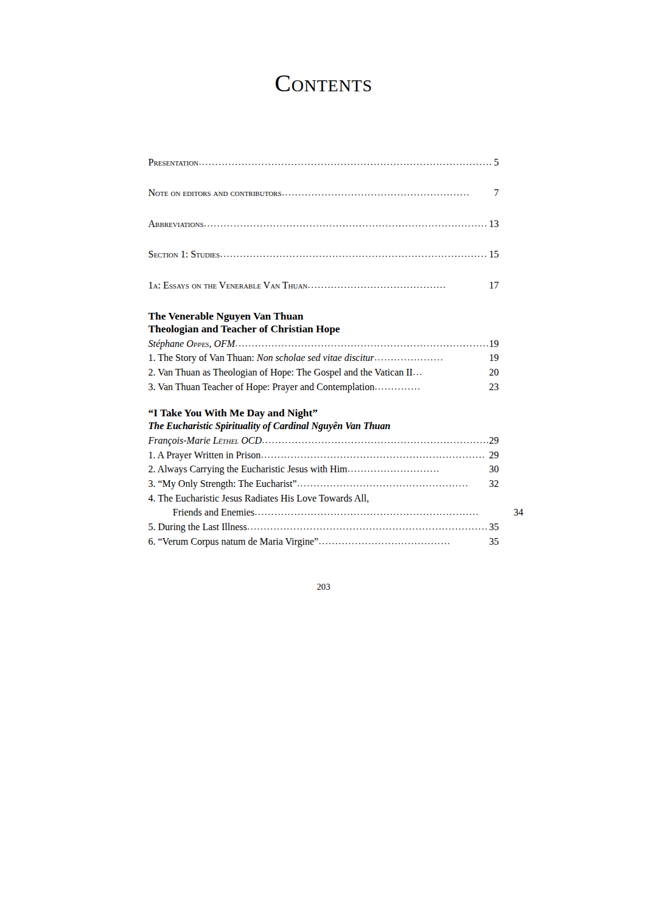Contents
Presentation ........................................................................................... 5
Note on editors and contributors ......................................................... 7
Abbreviations ......................................................................................... 13
Section 1: Studies ..................................................................................... 15
1a: Essays on the Venerable Van Thuan .......................................... 17
The Venerable Nguyen Van Thuan Theologian and Teacher of Christian Hope
Stéphane Oppes, OFM ................................................................................. 19
1. The Story of Van Thuan: Non scholae sed vitae discitur ..................... 19
2. Van Thuan as Theologian of Hope: The Gospel and the Vatican II ... 20
3. Van Thuan Teacher of Hope: Prayer and Contemplation .............. 23
“I Take You With Me Day and Night”
The Eucharistic Spirituality of Cardinal Nguyên Van Thuan
François-Marie Léthel OCD ........................................................................ 29
1. A Prayer Written in Prison .................................................................... 29
2. Always Carrying the Eucharistic Jesus with Him ............................ 30
3. “My Only Strength: The Eucharist” .................................................... 32
4. The Eucharistic Jesus Radiates His Love Towards All,
Friends and Enemies .................................................................... 34
5. During the Last Illness ......................................................................... 35
6. “Verum Corpus natum de Maria Virgine” ........................................ 35
203